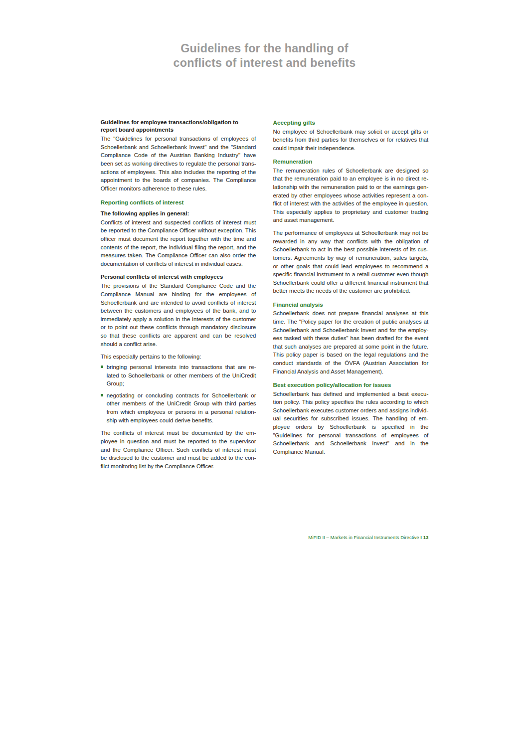Guidelines for the handling of
conflicts of interest and benefits
Guidelines for employee transactions/obligation to report board appointments
The "Guidelines for personal transactions of employees of Schoellerbank and Schoellerbank Invest" and the "Standard Compliance Code of the Austrian Banking Industry" have been set as working directives to regulate the personal transactions of employees. This also includes the reporting of the appointment to the boards of companies. The Compliance Officer monitors adherence to these rules.
Reporting conflicts of interest
The following applies in general:
Conflicts of interest and suspected conflicts of interest must be reported to the Compliance Officer without exception. This officer must document the report together with the time and contents of the report, the individual filing the report, and the measures taken. The Compliance Officer can also order the documentation of conflicts of interest in individual cases.
Personal conflicts of interest with employees
The provisions of the Standard Compliance Code and the Compliance Manual are binding for the employees of Schoellerbank and are intended to avoid conflicts of interest between the customers and employees of the bank, and to immediately apply a solution in the interests of the customer or to point out these conflicts through mandatory disclosure so that these conflicts are apparent and can be resolved should a conflict arise.
This especially pertains to the following:
bringing personal interests into transactions that are related to Schoellerbank or other members of the UniCredit Group;
negotiating or concluding contracts for Schoellerbank or other members of the UniCredit Group with third parties from which employees or persons in a personal relationship with employees could derive benefits.
The conflicts of interest must be documented by the employee in question and must be reported to the supervisor and the Compliance Officer. Such conflicts of interest must be disclosed to the customer and must be added to the conflict monitoring list by the Compliance Officer.
Accepting gifts
No employee of Schoellerbank may solicit or accept gifts or benefits from third parties for themselves or for relatives that could impair their independence.
Remuneration
The remuneration rules of Schoellerbank are designed so that the remuneration paid to an employee is in no direct relationship with the remuneration paid to or the earnings generated by other employees whose activities represent a conflict of interest with the activities of the employee in question. This especially applies to proprietary and customer trading and asset management.
The performance of employees at Schoellerbank may not be rewarded in any way that conflicts with the obligation of Schoellerbank to act in the best possible interests of its customers. Agreements by way of remuneration, sales targets, or other goals that could lead employees to recommend a specific financial instrument to a retail customer even though Schoellerbank could offer a different financial instrument that better meets the needs of the customer are prohibited.
Financial analysis
Schoellerbank does not prepare financial analyses at this time. The "Policy paper for the creation of public analyses at Schoellerbank and Schoellerbank Invest and for the employees tasked with these duties" has been drafted for the event that such analyses are prepared at some point in the future. This policy paper is based on the legal regulations and the conduct standards of the ÖVFA (Austrian Association for Financial Analysis and Asset Management).
Best execution policy/allocation for issues
Schoellerbank has defined and implemented a best execution policy. This policy specifies the rules according to which Schoellerbank executes customer orders and assigns individual securities for subscribed issues. The handling of employee orders by Schoellerbank is specified in the "Guidelines for personal transactions of employees of Schoellerbank and Schoellerbank Invest" and in the Compliance Manual.
MiFID II – Markets in Financial Instruments Directive I 13